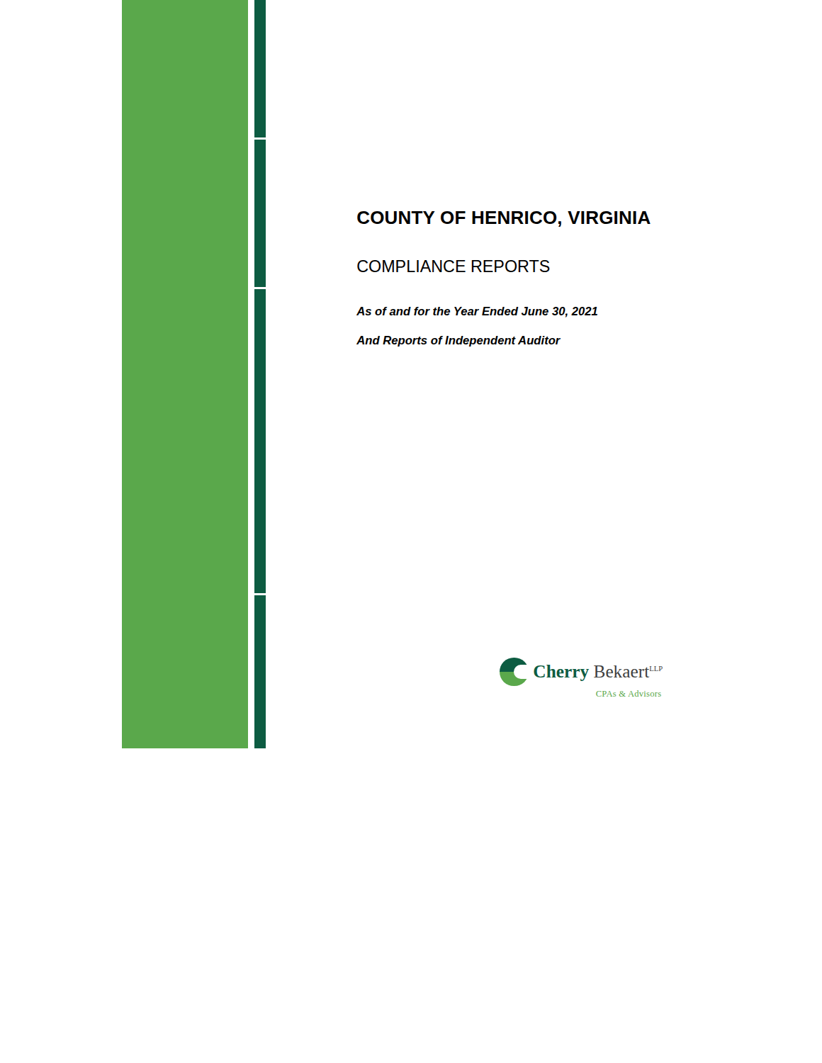COUNTY OF HENRICO, VIRGINIA
COMPLIANCE REPORTS
As of and for the Year Ended June 30, 2021
And Reports of Independent Auditor
Cherry Bekaert LLP
CPAs & Advisors